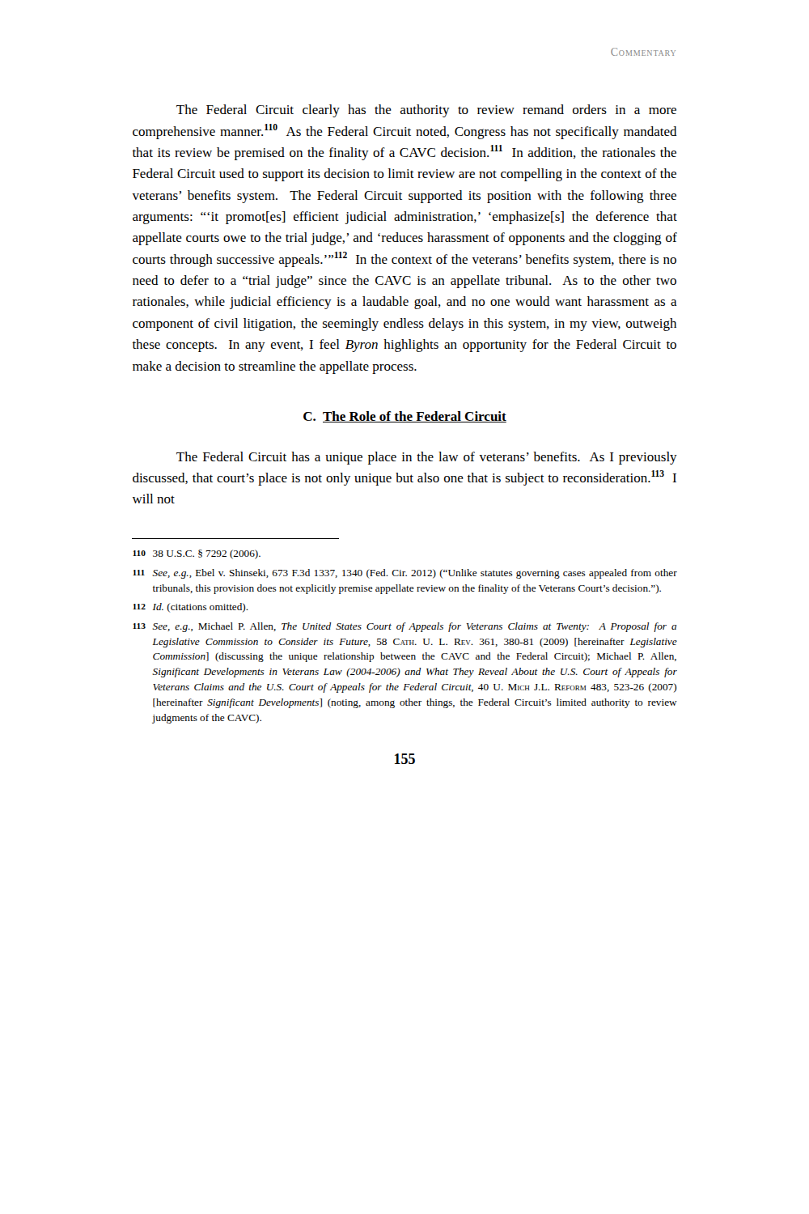Commentary
The Federal Circuit clearly has the authority to review remand orders in a more comprehensive manner.110 As the Federal Circuit noted, Congress has not specifically mandated that its review be premised on the finality of a CAVC decision.111 In addition, the rationales the Federal Circuit used to support its decision to limit review are not compelling in the context of the veterans’ benefits system. The Federal Circuit supported its position with the following three arguments: “‘it promot[es] efficient judicial administration,’ ‘emphasize[s] the deference that appellate courts owe to the trial judge,’ and ‘reduces harassment of opponents and the clogging of courts through successive appeals.’”112 In the context of the veterans’ benefits system, there is no need to defer to a “trial judge” since the CAVC is an appellate tribunal. As to the other two rationales, while judicial efficiency is a laudable goal, and no one would want harassment as a component of civil litigation, the seemingly endless delays in this system, in my view, outweigh these concepts. In any event, I feel Byron highlights an opportunity for the Federal Circuit to make a decision to streamline the appellate process.
C. The Role of the Federal Circuit
The Federal Circuit has a unique place in the law of veterans’ benefits. As I previously discussed, that court’s place is not only unique but also one that is subject to reconsideration.113 I will not
11038 U.S.C. § 7292 (2006).
111 See, e.g., Ebel v. Shinseki, 673 F.3d 1337, 1340 (Fed. Cir. 2012) (“Unlike statutes governing cases appealed from other tribunals, this provision does not explicitly premise appellate review on the finality of the Veterans Court’s decision.”).
112 Id. (citations omitted).
113 See, e.g., Michael P. Allen, The United States Court of Appeals for Veterans Claims at Twenty: A Proposal for a Legislative Commission to Consider its Future, 58 Cath. U. L. Rev. 361, 380-81 (2009) [hereinafter Legislative Commission] (discussing the unique relationship between the CAVC and the Federal Circuit); Michael P. Allen, Significant Developments in Veterans Law (2004-2006) and What They Reveal About the U.S. Court of Appeals for Veterans Claims and the U.S. Court of Appeals for the Federal Circuit, 40 U. Mich J.L. Reform 483, 523-26 (2007) [hereinafter Significant Developments] (noting, among other things, the Federal Circuit’s limited authority to review judgments of the CAVC).
155